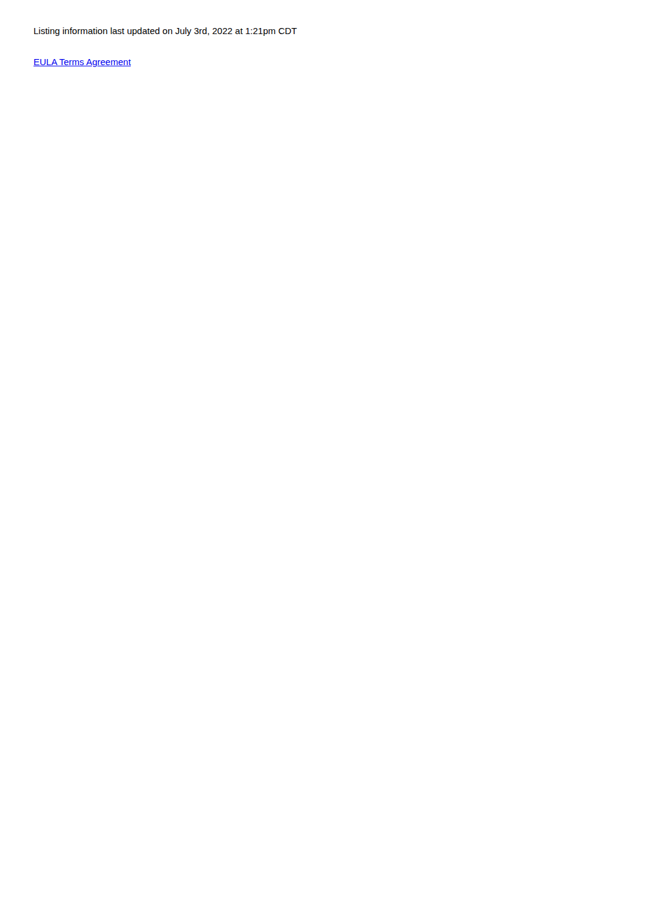Listing information last updated on July 3rd, 2022 at 1:21pm CDT
EULA Terms Agreement